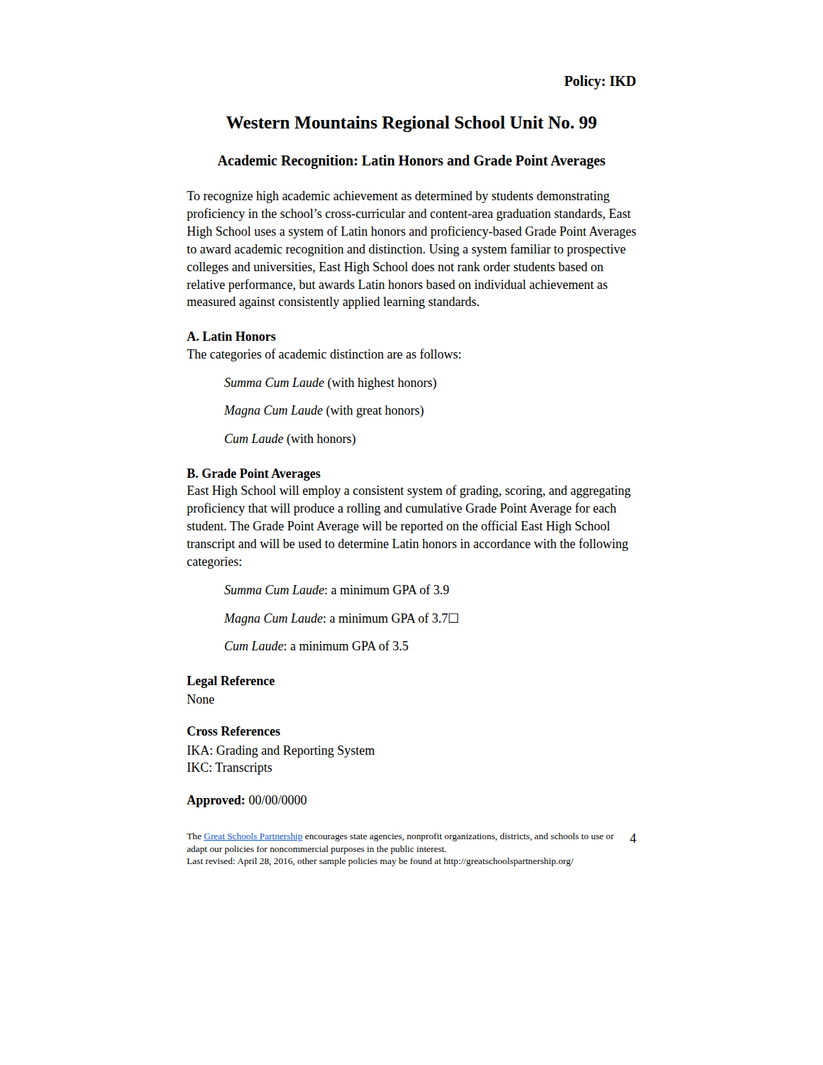Policy: IKD
Western Mountains Regional School Unit No. 99
Academic Recognition: Latin Honors and Grade Point Averages
To recognize high academic achievement as determined by students demonstrating proficiency in the school’s cross-curricular and content-area graduation standards, East High School uses a system of Latin honors and proficiency-based Grade Point Averages to award academic recognition and distinction. Using a system familiar to prospective colleges and universities, East High School does not rank order students based on relative performance, but awards Latin honors based on individual achievement as measured against consistently applied learning standards.
A. Latin Honors
The categories of academic distinction are as follows:
Summa Cum Laude (with highest honors)
Magna Cum Laude (with great honors)
Cum Laude (with honors)
B. Grade Point Averages
East High School will employ a consistent system of grading, scoring, and aggregating proficiency that will produce a rolling and cumulative Grade Point Average for each student. The Grade Point Average will be reported on the official East High School transcript and will be used to determine Latin honors in accordance with the following categories:
Summa Cum Laude: a minimum GPA of 3.9
Magna Cum Laude: a minimum GPA of 3.7☐
Cum Laude: a minimum GPA of 3.5
Legal Reference
None
Cross References
IKA: Grading and Reporting System
IKC: Transcripts
Approved: 00/00/0000
The Great Schools Partnership encourages state agencies, nonprofit organizations, districts, and schools to use or adapt our policies for noncommercial purposes in the public interest.
4
Last revised: April 28, 2016, other sample policies may be found at http://greatschoolspartnership.org/